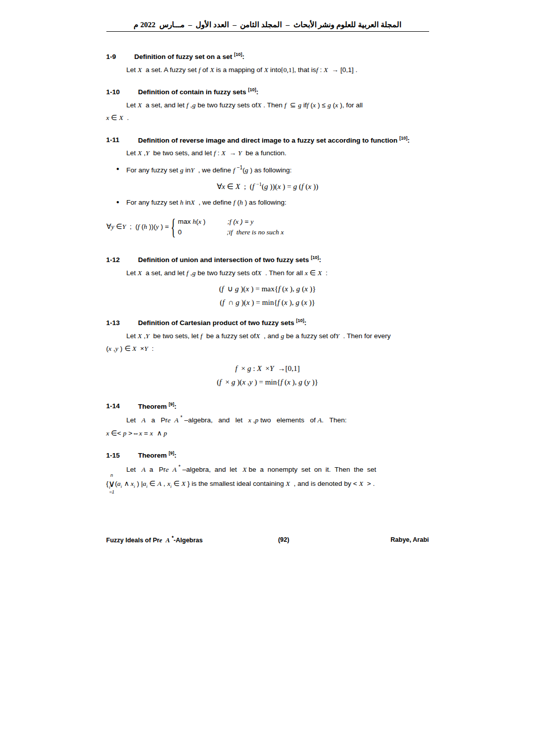المجلة العربية للعلوم ونشر الأبحاث – المجلد الثامن – العدد الأول – مـــارس 2022 م
1-9 Definition of fuzzy set on a set [10]:
Let X a set. A fuzzy set f of X is a mapping of X into[0,1], that isf : X → [0,1] .
1-10 Definition of contain in fuzzy sets [10]:
Let X a set, and let f ,g be two fuzzy sets ofX . Then f ⊆ g iff (x ) ≤ g (x ), for all
x ∈ X .
1-11 Definition of reverse image and direct image to a fuzzy set according to function [10]:
Let X ,Y be two sets, and let f : X → Y be a function.
For any fuzzy set g inY , we define f −1(g ) as following:
∀x ∈ X ; (f −1(g ))(x ) = g (f (x ))
For any fuzzy set h inX , we define f (h ) as following:
∀y ∈Y ; (f (h ))(y ) = { max h(x ) ;f (x ) = y 0 ;if there is no such x
1-12 Definition of union and intersection of two fuzzy sets [10]:
Let X a set, and let f ,g be two fuzzy sets ofX . Then for all x ∈ X :
(f ∪ g )(x ) = max{f (x ), g (x )}
(f ∩ g )(x ) = min{f (x ), g (x )}
1-13 Definition of Cartesian product of two fuzzy sets [10]:
Let X ,Y be two sets, let f be a fuzzy set ofX , and g be a fuzzy set ofY . Then for every
(x ,y ) ∈ X ×Y :
f × g : X ×Y →[0,1]
(f × g )(x ,y ) = min{f (x ), g (y )}
1-14 Theorem [9]:
Let A a Pre A * –algebra, and let x ,p two elements of A. Then:
x ∈< p >⇔x = x ∧ p
1-15 Theorem [9]:
Let A a Pre A * –algebra, and let X be a nonempty set on it. Then the set
{∨ni =1(ai ∧ xi ) |ai ∈ A , xi ∈ X } is the smallest ideal containing X , and is denoted by < X > .
| Fuzzy Ideals of Pr e A * -Algebras | (92) | Rabye, Arabi |